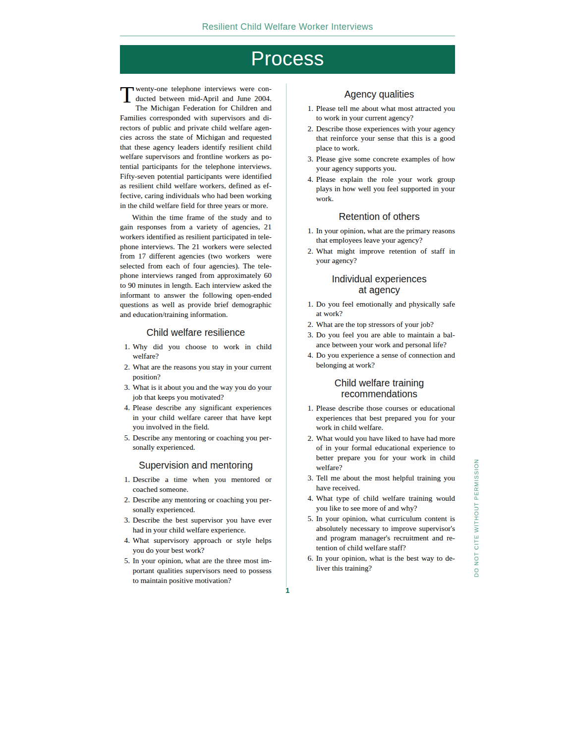Resilient Child Welfare Worker Interviews
Process
Twenty-one telephone interviews were conducted between mid-April and June 2004. The Michigan Federation for Children and Families corresponded with supervisors and directors of public and private child welfare agencies across the state of Michigan and requested that these agency leaders identify resilient child welfare supervisors and frontline workers as potential participants for the telephone interviews. Fifty-seven potential participants were identified as resilient child welfare workers, defined as effective, caring individuals who had been working in the child welfare field for three years or more.
Within the time frame of the study and to gain responses from a variety of agencies, 21 workers identified as resilient participated in telephone interviews. The 21 workers were selected from 17 different agencies (two workers were selected from each of four agencies). The telephone interviews ranged from approximately 60 to 90 minutes in length. Each interview asked the informant to answer the following open-ended questions as well as provide brief demographic and education/training information.
Child welfare resilience
Why did you choose to work in child welfare?
What are the reasons you stay in your current position?
What is it about you and the way you do your job that keeps you motivated?
Please describe any significant experiences in your child welfare career that have kept you involved in the field.
Describe any mentoring or coaching you personally experienced.
Supervision and mentoring
Describe a time when you mentored or coached someone.
Describe any mentoring or coaching you personally experienced.
Describe the best supervisor you have ever had in your child welfare experience.
What supervisory approach or style helps you do your best work?
In your opinion, what are the three most important qualities supervisors need to possess to maintain positive motivation?
Agency qualities
Please tell me about what most attracted you to work in your current agency?
Describe those experiences with your agency that reinforce your sense that this is a good place to work.
Please give some concrete examples of how your agency supports you.
Please explain the role your work group plays in how well you feel supported in your work.
Retention of others
In your opinion, what are the primary reasons that employees leave your agency?
What might improve retention of staff in your agency?
Individual experiences
at agency
Do you feel emotionally and physically safe at work?
What are the top stressors of your job?
Do you feel you are able to maintain a balance between your work and personal life?
Do you experience a sense of connection and belonging at work?
Child welfare training
recommendations
Please describe those courses or educational experiences that best prepared you for your work in child welfare.
What would you have liked to have had more of in your formal educational experience to better prepare you for your work in child welfare?
Tell me about the most helpful training you have received.
What type of child welfare training would you like to see more of and why?
In your opinion, what curriculum content is absolutely necessary to improve supervisor's and program manager's recruitment and retention of child welfare staff?
In your opinion, what is the best way to deliver this training?
Do not cite without permission
1